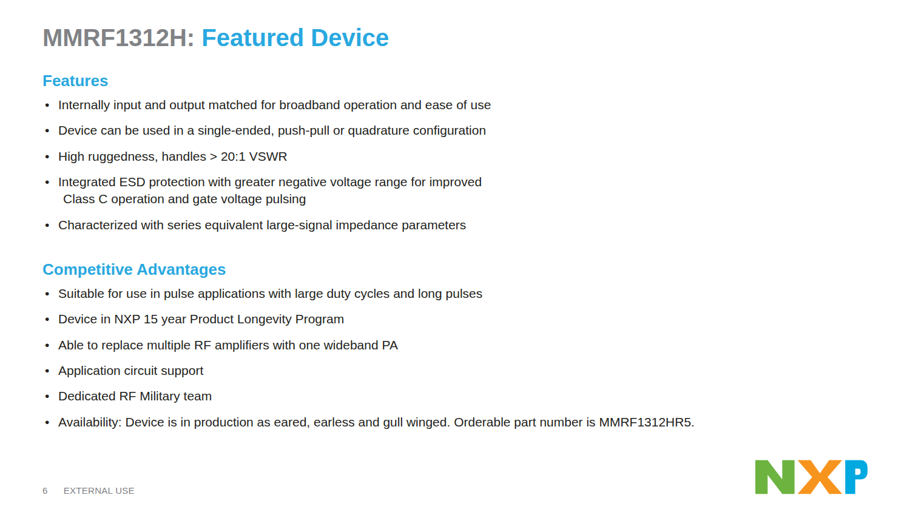MMRF1312H: Featured Device
Features
Internally input and output matched for broadband operation and ease of use
Device can be used in a single-ended, push-pull or quadrature configuration
High ruggedness, handles > 20:1 VSWR
Integrated ESD protection with greater negative voltage range for improved Class C operation and gate voltage pulsing
Characterized with series equivalent large-signal impedance parameters
Competitive Advantages
Suitable for use in pulse applications with large duty cycles and long pulses
Device in NXP 15 year Product Longevity Program
Able to replace multiple RF amplifiers with one wideband PA
Application circuit support
Dedicated RF Military team
Availability: Device is in production as eared, earless and gull winged. Orderable part number is MMRF1312HR5.
6 EXTERNAL USE